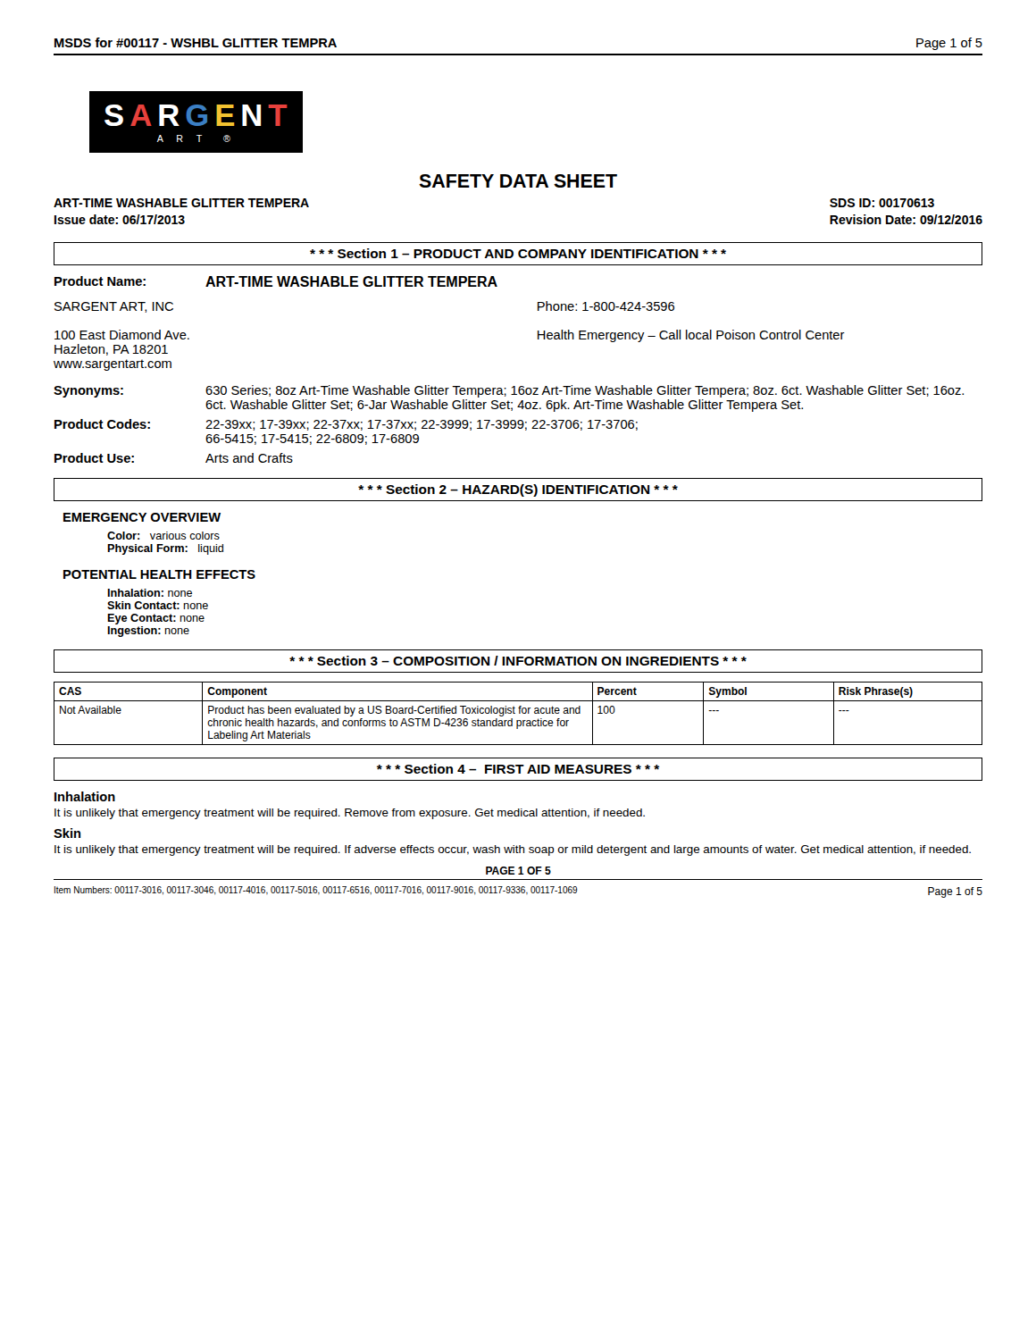MSDS for #00117 - WSHBL GLITTER TEMPRA
Page 1 of 5
SARGENT
A R T ®
SAFETY DATA SHEET
ART-TIME WASHABLE GLITTER TEMPERA
Issue date: 06/17/2013
SDS ID: 00170613
Revision Date: 09/12/2016
* * * Section 1 – PRODUCT AND COMPANY IDENTIFICATION * * *
Product Name:
ART-TIME WASHABLE GLITTER TEMPERA
SARGENT ART, INC
100 East Diamond Ave.
Hazleton, PA 18201
www.sargentart.com
Phone: 1-800-424-3596
Health Emergency – Call local Poison Control Center
Synonyms:
630 Series; 8oz Art-Time Washable Glitter Tempera; 16oz Art-Time Washable Glitter Tempera; 8oz. 6ct. Washable Glitter Set; 16oz. 6ct. Washable Glitter Set; 6-Jar Washable Glitter Set; 4oz. 6pk. Art-Time Washable Glitter Tempera Set.
Product Codes:
22-39xx; 17-39xx; 22-37xx; 17-37xx; 22-3999; 17-3999; 22-3706; 17-3706;
66-5415; 17-5415; 22-6809; 17-6809
Product Use:
Arts and Crafts
* * * Section 2 – HAZARD(S) IDENTIFICATION * * *
EMERGENCY OVERVIEW
Color: various colors
Physical Form: liquid
POTENTIAL HEALTH EFFECTS
Inhalation: none
Skin Contact: none
Eye Contact: none
Ingestion: none
* * * Section 3 – COMPOSITION / INFORMATION ON INGREDIENTS * * *
| CAS | Component | Percent | Symbol | Risk Phrase(s) |
| --- | --- | --- | --- | --- |
| Not Available | Product has been evaluated by a US Board-Certified Toxicologist for acute and chronic health hazards, and conforms to ASTM D-4236 standard practice for Labeling Art Materials | 100 | --- | --- |
* * * Section 4 – FIRST AID MEASURES * * *
Inhalation
It is unlikely that emergency treatment will be required. Remove from exposure. Get medical attention, if needed.
Skin
It is unlikely that emergency treatment will be required. If adverse effects occur, wash with soap or mild detergent and large amounts of water. Get medical attention, if needed.
PAGE 1 OF 5
Item Numbers: 00117-3016, 00117-3046, 00117-4016, 00117-5016, 00117-6516, 00117-7016, 00117-9016, 00117-9336, 00117-1069
Page 1 of 5